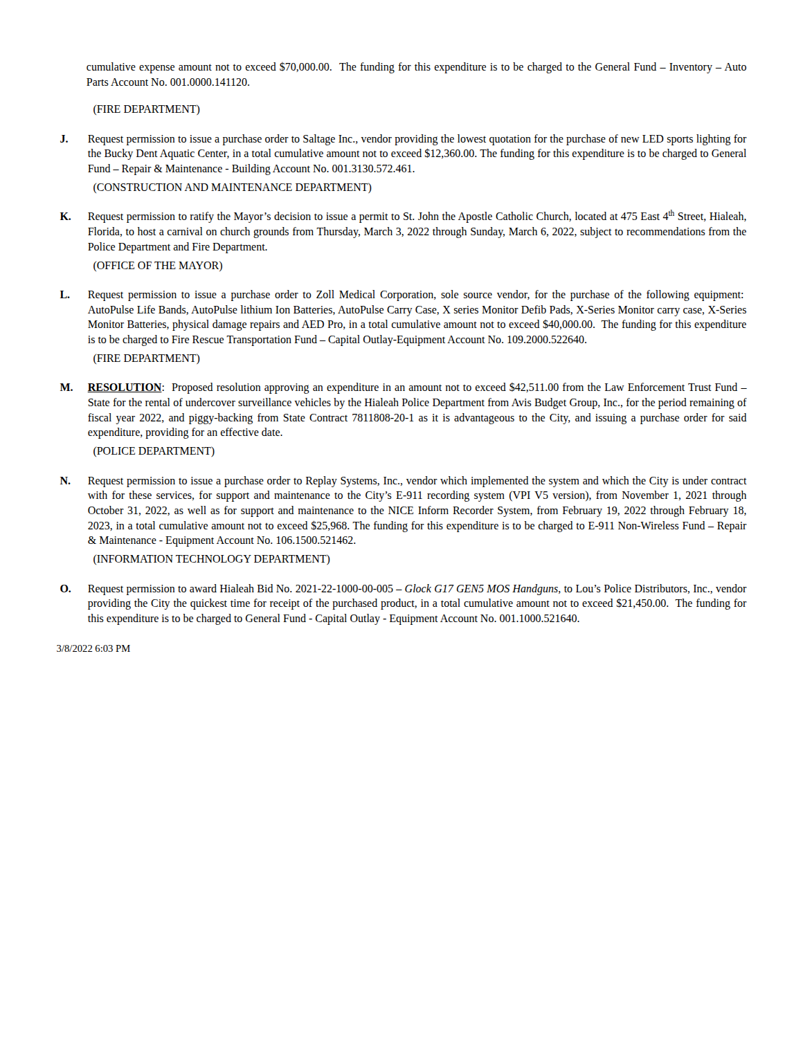cumulative expense amount not to exceed $70,000.00. The funding for this expenditure is to be charged to the General Fund – Inventory – Auto Parts Account No. 001.0000.141120.
(FIRE DEPARTMENT)
J.
Request permission to issue a purchase order to Saltage Inc., vendor providing the lowest quotation for the purchase of new LED sports lighting for the Bucky Dent Aquatic Center, in a total cumulative amount not to exceed $12,360.00. The funding for this expenditure is to be charged to General Fund – Repair & Maintenance - Building Account No. 001.3130.572.461.
(CONSTRUCTION AND MAINTENANCE DEPARTMENT)
K.
Request permission to ratify the Mayor’s decision to issue a permit to St. John the Apostle Catholic Church, located at 475 East 4th Street, Hialeah, Florida, to host a carnival on church grounds from Thursday, March 3, 2022 through Sunday, March 6, 2022, subject to recommendations from the Police Department and Fire Department.
(OFFICE OF THE MAYOR)
L.
Request permission to issue a purchase order to Zoll Medical Corporation, sole source vendor, for the purchase of the following equipment: AutoPulse Life Bands, AutoPulse lithium Ion Batteries, AutoPulse Carry Case, X series Monitor Defib Pads, X-Series Monitor carry case, X-Series Monitor Batteries, physical damage repairs and AED Pro, in a total cumulative amount not to exceed $40,000.00. The funding for this expenditure is to be charged to Fire Rescue Transportation Fund – Capital Outlay-Equipment Account No. 109.2000.522640.
(FIRE DEPARTMENT)
M.
RESOLUTION: Proposed resolution approving an expenditure in an amount not to exceed $42,511.00 from the Law Enforcement Trust Fund – State for the rental of undercover surveillance vehicles by the Hialeah Police Department from Avis Budget Group, Inc., for the period remaining of fiscal year 2022, and piggy-backing from State Contract 7811808-20-1 as it is advantageous to the City, and issuing a purchase order for said expenditure, providing for an effective date.
(POLICE DEPARTMENT)
N.
Request permission to issue a purchase order to Replay Systems, Inc., vendor which implemented the system and which the City is under contract with for these services, for support and maintenance to the City’s E-911 recording system (VPI V5 version), from November 1, 2021 through October 31, 2022, as well as for support and maintenance to the NICE Inform Recorder System, from February 19, 2022 through February 18, 2023, in a total cumulative amount not to exceed $25,968. The funding for this expenditure is to be charged to E-911 Non-Wireless Fund – Repair & Maintenance - Equipment Account No. 106.1500.521462.
(INFORMATION TECHNOLOGY DEPARTMENT)
O.
Request permission to award Hialeah Bid No. 2021-22-1000-00-005 – Glock G17 GEN5 MOS Handguns, to Lou’s Police Distributors, Inc., vendor providing the City the quickest time for receipt of the purchased product, in a total cumulative amount not to exceed $21,450.00. The funding for this expenditure is to be charged to General Fund - Capital Outlay - Equipment Account No. 001.1000.521640.
3/8/2022 6:03 PM